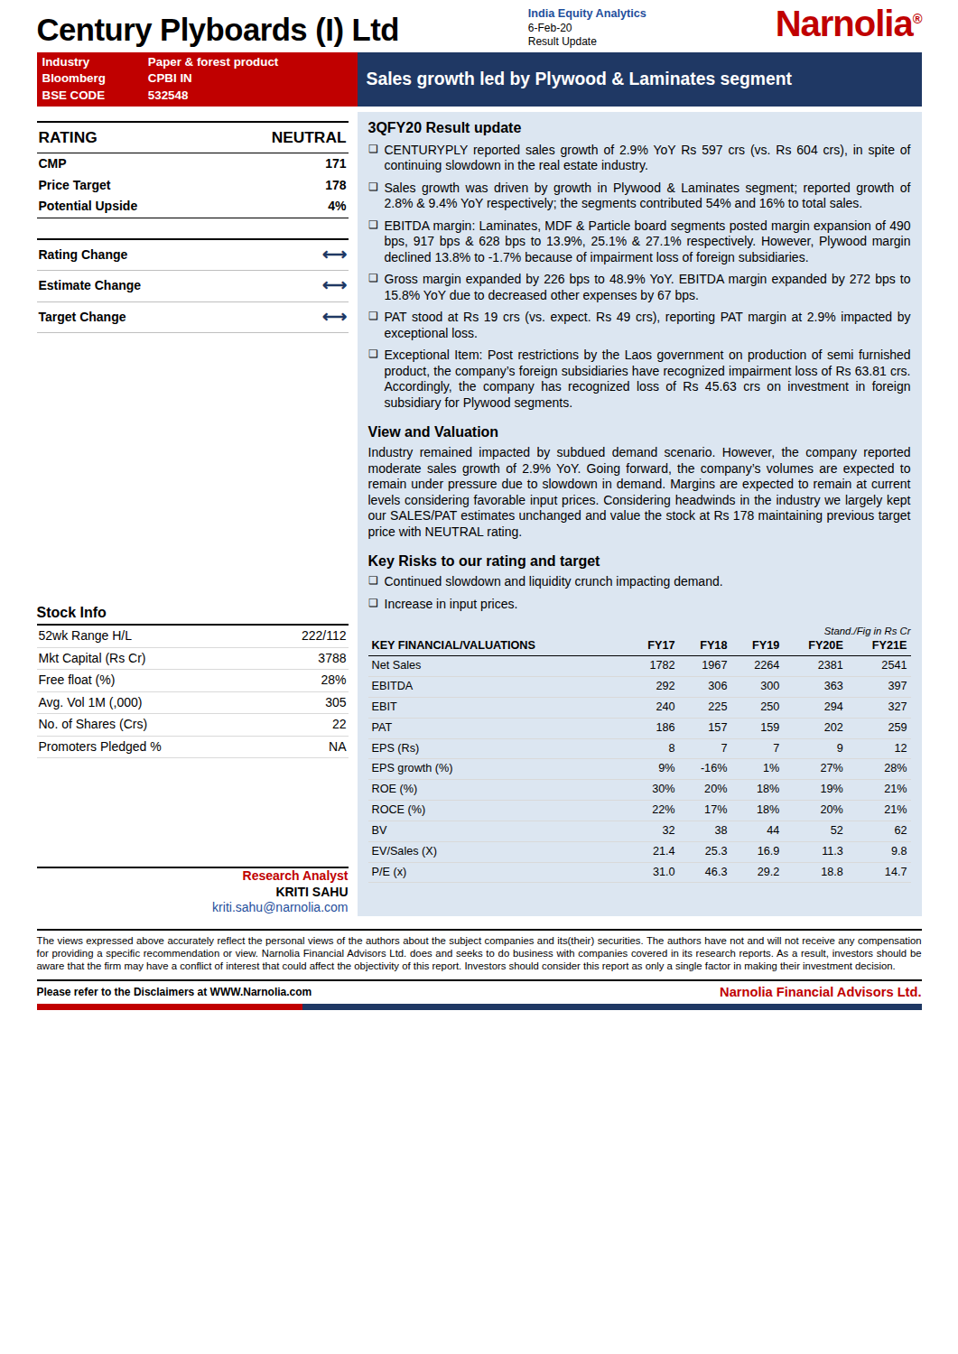Century Plyboards (I) Ltd
India Equity Analytics
6-Feb-20
Result Update
Narnolia®
| Industry | Paper & forest product |
| Bloomberg | CPBI IN |
| BSE CODE | 532548 |
Sales growth led by Plywood & Laminates segment
RATING NEUTRAL
| CMP | 171 |
| Price Target | 178 |
| Potential Upside | 4% |
| Rating Change | ⟷ |
| Estimate Change | ⟷ |
| Target Change | ⟷ |
Stock Info
| 52wk Range H/L | 222/112 |
| Mkt Capital (Rs Cr) | 3788 |
| Free float (%) | 28% |
| Avg. Vol 1M (,000) | 305 |
| No. of Shares (Crs) | 22 |
| Promoters Pledged % | NA |
Research Analyst
KRITI SAHU
kriti.sahu@narnolia.com
3QFY20 Result update
CENTURYPLY reported sales growth of 2.9% YoY Rs 597 crs (vs. Rs 604 crs), in spite of continuing slowdown in the real estate industry.
Sales growth was driven by growth in Plywood & Laminates segment; reported growth of 2.8% & 9.4% YoY respectively; the segments contributed 54% and 16% to total sales.
EBITDA margin: Laminates, MDF & Particle board segments posted margin expansion of 490 bps, 917 bps & 628 bps to 13.9%, 25.1% & 27.1% respectively. However, Plywood margin declined 13.8% to -1.7% because of impairment loss of foreign subsidiaries.
Gross margin expanded by 226 bps to 48.9% YoY. EBITDA margin expanded by 272 bps to 15.8% YoY due to decreased other expenses by 67 bps.
PAT stood at Rs 19 crs (vs. expect. Rs 49 crs), reporting PAT margin at 2.9% impacted by exceptional loss.
Exceptional Item: Post restrictions by the Laos government on production of semi furnished product, the company’s foreign subsidiaries have recognized impairment loss of Rs 63.81 crs. Accordingly, the company has recognized loss of Rs 45.63 crs on investment in foreign subsidiary for Plywood segments.
View and Valuation
Industry remained impacted by subdued demand scenario. However, the company reported moderate sales growth of 2.9% YoY. Going forward, the company’s volumes are expected to remain under pressure due to slowdown in demand. Margins are expected to remain at current levels considering favorable input prices. Considering headwinds in the industry we largely kept our SALES/PAT estimates unchanged and value the stock at Rs 178 maintaining previous target price with NEUTRAL rating.
Key Risks to our rating and target
Continued slowdown and liquidity crunch impacting demand.
Increase in input prices.
Stand./Fig in Rs Cr
| KEY FINANCIAL/VALUATIONS | FY17 | FY18 | FY19 | FY20E | FY21E |
| --- | --- | --- | --- | --- | --- |
| Net Sales | 1782 | 1967 | 2264 | 2381 | 2541 |
| EBITDA | 292 | 306 | 300 | 363 | 397 |
| EBIT | 240 | 225 | 250 | 294 | 327 |
| PAT | 186 | 157 | 159 | 202 | 259 |
| EPS (Rs) | 8 | 7 | 7 | 9 | 12 |
| EPS growth (%) | 9% | -16% | 1% | 27% | 28% |
| ROE (%) | 30% | 20% | 18% | 19% | 21% |
| ROCE (%) | 22% | 17% | 18% | 20% | 21% |
| BV | 32 | 38 | 44 | 52 | 62 |
| EV/Sales (X) | 21.4 | 25.3 | 16.9 | 11.3 | 9.8 |
| P/E (x) | 31.0 | 46.3 | 29.2 | 18.8 | 14.7 |
The views expressed above accurately reflect the personal views of the authors about the subject companies and its(their) securities. The authors have not and will not receive any compensation for providing a specific recommendation or view. Narnolia Financial Advisors Ltd. does and seeks to do business with companies covered in its research reports. As a result, investors should be aware that the firm may have a conflict of interest that could affect the objectivity of this report. Investors should consider this report as only a single factor in making their investment decision.
Please refer to the Disclaimers at WWW.Narnolia.com
Narnolia Financial Advisors Ltd.